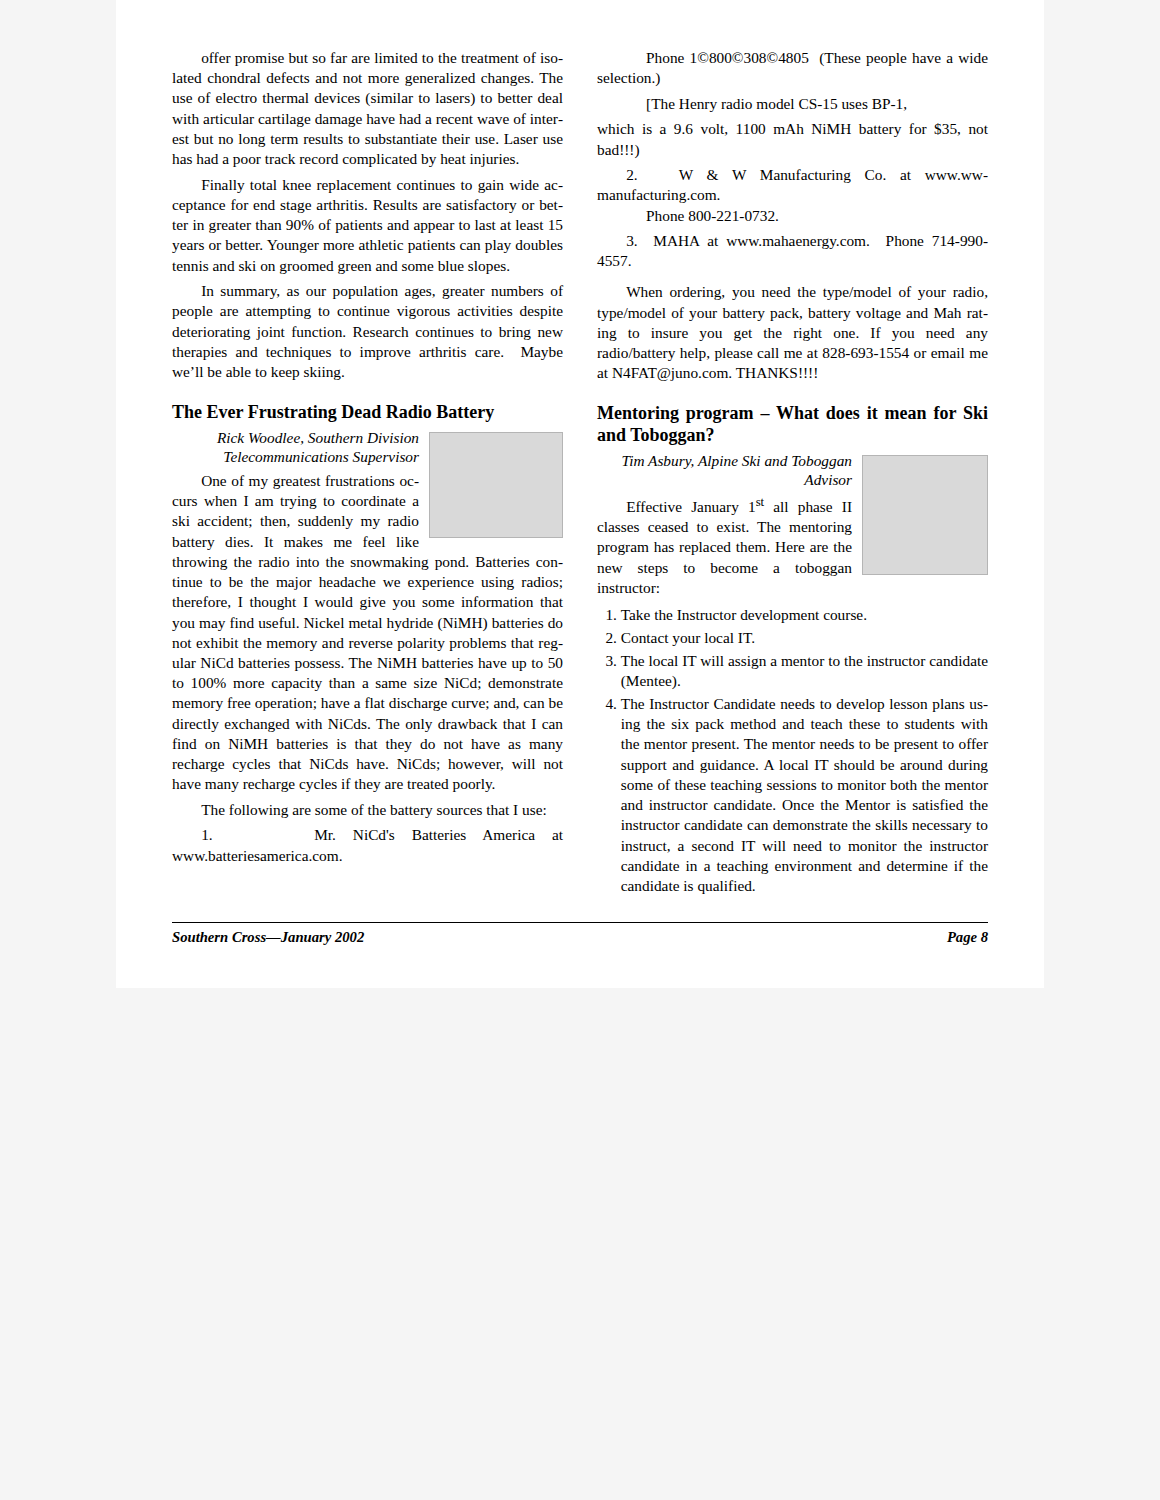offer promise but so far are limited to the treatment of isolated chondral defects and not more generalized changes. The use of electro thermal devices (similar to lasers) to better deal with articular cartilage damage have had a recent wave of interest but no long term results to substantiate their use. Laser use has had a poor track record complicated by heat injuries.
Finally total knee replacement continues to gain wide acceptance for end stage arthritis. Results are satisfactory or better in greater than 90% of patients and appear to last at least 15 years or better. Younger more athletic patients can play doubles tennis and ski on groomed green and some blue slopes.
In summary, as our population ages, greater numbers of people are attempting to continue vigorous activities despite deteriorating joint function. Research continues to bring new therapies and techniques to improve arthritis care. Maybe we’ll be able to keep skiing.
The Ever Frustrating Dead Radio Battery
Rick Woodlee, Southern Division Telecommunications Supervisor
One of my greatest frustrations occurs when I am trying to coordinate a ski accident; then, suddenly my radio battery dies. It makes me feel like throwing the radio into the snowmaking pond. Batteries continue to be the major headache we experience using radios; therefore, I thought I would give you some information that you may find useful. Nickel metal hydride (NiMH) batteries do not exhibit the memory and reverse polarity problems that regular NiCd batteries possess. The NiMH batteries have up to 50 to 100% more capacity than a same size NiCd; demonstrate memory free operation; have a flat discharge curve; and, can be directly exchanged with NiCds. The only drawback that I can find on NiMH batteries is that they do not have as many recharge cycles that NiCds have. NiCds; however, will not have many recharge cycles if they are treated poorly.
The following are some of the battery sources that I use:
1. Mr. NiCd's Batteries America at www.batteriesamerica.com.
Phone 1©800©308©4805 (These people have a wide selection.)
[The Henry radio model CS-15 uses BP-1,
which is a 9.6 volt, 1100 mAh NiMH battery for $35, not bad!!!)
2. W & W Manufacturing Co. at www.ww-manufacturing.com.
Phone 800-221-0732.
3. MAHA at www.mahaenergy.com. Phone 714-990-4557.
When ordering, you need the type/model of your radio, type/model of your battery pack, battery voltage and Mah rating to insure you get the right one. If you need any radio/battery help, please call me at 828-693-1554 or email me at N4FAT@juno.com. THANKS!!!!
Mentoring program – What does it mean for Ski and Toboggan?
Tim Asbury, Alpine Ski and Toboggan Advisor
Effective January 1st all phase II classes ceased to exist. The mentoring program has replaced them. Here are the new steps to become a toboggan instructor:
Take the Instructor development course.
Contact your local IT.
The local IT will assign a mentor to the instructor candidate (Mentee).
The Instructor Candidate needs to develop lesson plans using the six pack method and teach these to students with the mentor present. The mentor needs to be present to offer support and guidance. A local IT should be around during some of these teaching sessions to monitor both the mentor and instructor candidate. Once the Mentor is satisfied the instructor candidate can demonstrate the skills necessary to instruct, a second IT will need to monitor the instructor candidate in a teaching environment and determine if the candidate is qualified.
Southern Cross—January 2002 Page 8